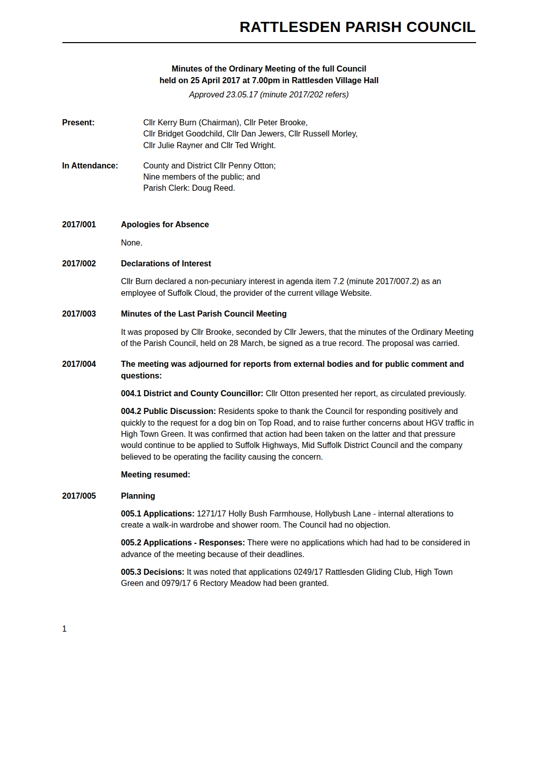RATTLESDEN PARISH COUNCIL
Minutes of the Ordinary Meeting of the full Council
held on 25 April 2017 at 7.00pm in Rattlesden Village Hall
Approved 23.05.17 (minute 2017/202 refers)
| Present: | Cllr Kerry Burn (Chairman), Cllr Peter Brooke, Cllr Bridget Goodchild, Cllr Dan Jewers, Cllr Russell Morley, Cllr Julie Rayner and Cllr Ted Wright. |
| In Attendance: | County and District Cllr Penny Otton; Nine members of the public; and Parish Clerk: Doug Reed. |
| 2017/001 | Apologies for Absence None. |
| 2017/002 | Declarations of Interest Cllr Burn declared a non-pecuniary interest in agenda item 7.2 (minute 2017/007.2) as an employee of Suffolk Cloud, the provider of the current village Website. |
| 2017/003 | Minutes of the Last Parish Council Meeting It was proposed by Cllr Brooke, seconded by Cllr Jewers, that the minutes of the Ordinary Meeting of the Parish Council, held on 28 March, be signed as a true record. The proposal was carried. |
| 2017/004 | The meeting was adjourned for reports from external bodies and for public comment and questions: 004.1 District and County Councillor: Cllr Otton presented her report, as circulated previously. 004.2 Public Discussion: Residents spoke to thank the Council for responding positively and quickly to the request for a dog bin on Top Road, and to raise further concerns about HGV traffic in High Town Green. It was confirmed that action had been taken on the latter and that pressure would continue to be applied to Suffolk Highways, Mid Suffolk District Council and the company believed to be operating the facility causing the concern. Meeting resumed: |
| 2017/005 | Planning 005.1 Applications: 1271/17 Holly Bush Farmhouse, Hollybush Lane - internal alterations to create a walk-in wardrobe and shower room. The Council had no objection. 005.2 Applications - Responses: There were no applications which had had to be considered in advance of the meeting because of their deadlines. 005.3 Decisions: It was noted that applications 0249/17 Rattlesden Gliding Club, High Town Green and 0979/17 6 Rectory Meadow had been granted. |
1